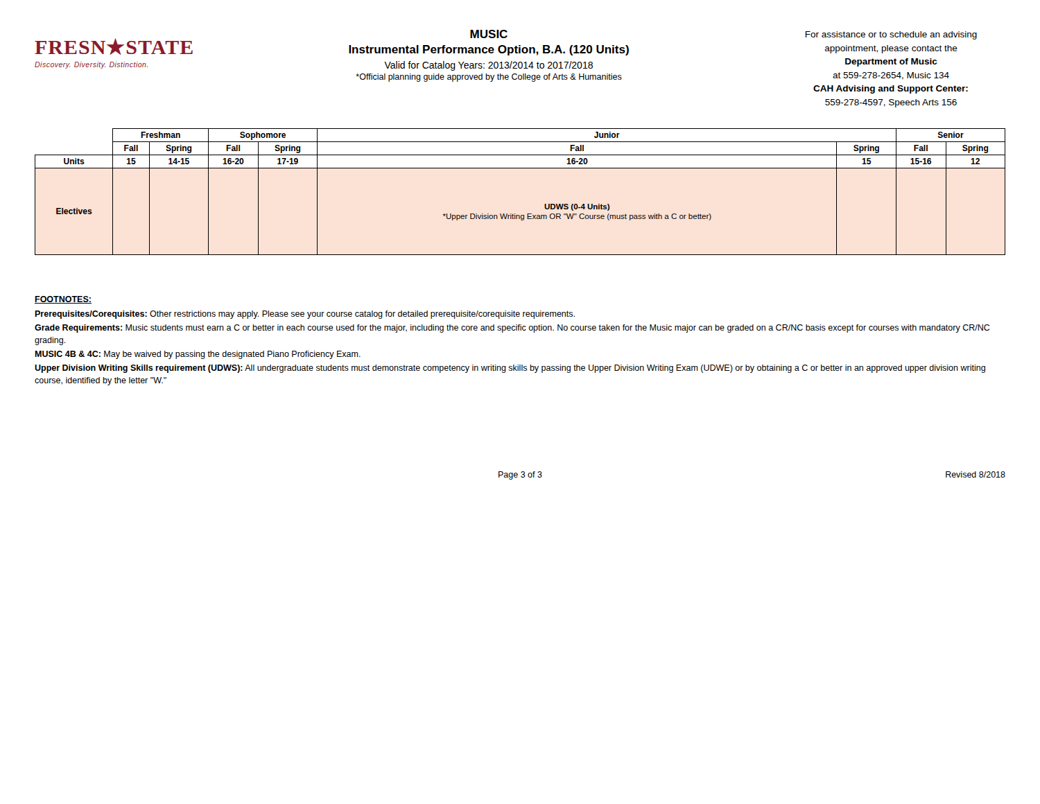FRESN★STATE
Discovery. Diversity. Distinction.
MUSIC
Instrumental Performance Option, B.A. (120 Units)
Valid for Catalog Years: 2013/2014 to 2017/2018
*Official planning guide approved by the College of Arts & Humanities
For assistance or to schedule an advising
appointment, please contact the
Department of Music
at 559-278-2654, Music 134
CAH Advising and Support Center:
559-278-4597, Speech Arts 156
| | Freshman | Sophomore | Junior | Senior |
| --- | --- | --- | --- | --- |
| | Fall | Spring | Fall | Spring | Fall | Spring | Fall | Spring |
| Units | 15 | 14-15 | 16-20 | 17-19 | 16-20 | 15 | 15-16 | 12 |
| Electives | | | | | UDWS (0-4 Units) *Upper Division Writing Exam OR "W" Course (must pass with a C or better) | | | |
FOOTNOTES:
Prerequisites/Corequisites: Other restrictions may apply. Please see your course catalog for detailed prerequisite/corequisite requirements.
Grade Requirements: Music students must earn a C or better in each course used for the major, including the core and specific option. No course taken for the Music major can be graded on a CR/NC basis except for courses with mandatory CR/NC grading.
MUSIC 4B & 4C: May be waived by passing the designated Piano Proficiency Exam.
Upper Division Writing Skills requirement (UDWS): All undergraduate students must demonstrate competency in writing skills by passing the Upper Division Writing Exam (UDWE) or by obtaining a C or better in an approved upper division writing course, identified by the letter "W."
Page 3 of 3
Revised 8/2018